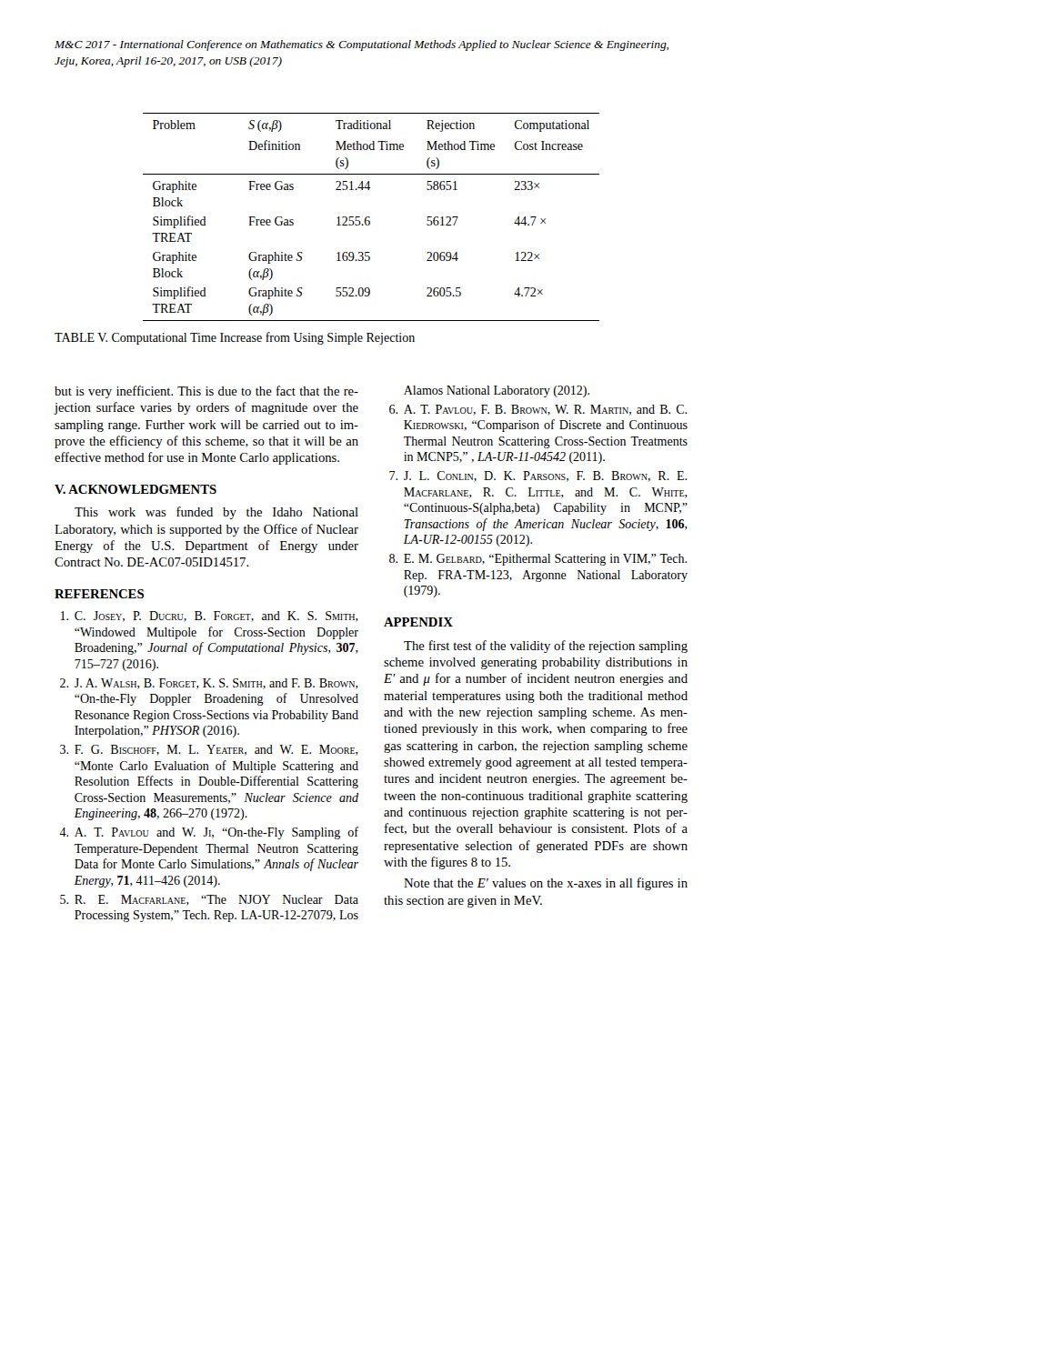M&C 2017 - International Conference on Mathematics & Computational Methods Applied to Nuclear Science & Engineering,
Jeju, Korea, April 16-20, 2017, on USB (2017)
| Problem | S ( α , β ) | Traditional | Rejection | Computational |
| --- | --- | --- | --- | --- |
| | Definition | Method Time (s) | Method Time (s) | Cost Increase |
| Graphite Block | Free Gas | 251.44 | 58651 | 233× |
| Simplified TREAT | Free Gas | 1255.6 | 56127 | 44.7 × |
| Graphite Block | Graphite S ( α , β ) | 169.35 | 20694 | 122× |
| Simplified TREAT | Graphite S ( α , β ) | 552.09 | 2605.5 | 4.72× |
TABLE V. Computational Time Increase from Using Simple Rejection
but is very inefficient. This is due to the fact that the rejection surface varies by orders of magnitude over the sampling range. Further work will be carried out to improve the efficiency of this scheme, so that it will be an effective method for use in Monte Carlo applications.
V. ACKNOWLEDGMENTS
This work was funded by the Idaho National Laboratory, which is supported by the Office of Nuclear Energy of the U.S. Department of Energy under Contract No. DE-AC07-05ID14517.
REFERENCES
C. Josey, P. Ducru, B. Forget, and K. S. Smith, “Windowed Multipole for Cross-Section Doppler Broadening,” Journal of Computational Physics, 307, 715–727 (2016).
J. A. Walsh, B. Forget, K. S. Smith, and F. B. Brown, “On-the-Fly Doppler Broadening of Unresolved Resonance Region Cross-Sections via Probability Band Interpolation,” PHYSOR (2016).
F. G. Bischoff, M. L. Yeater, and W. E. Moore, “Monte Carlo Evaluation of Multiple Scattering and Resolution Effects in Double-Differential Scattering Cross-Section Measurements,” Nuclear Science and Engineering, 48, 266–270 (1972).
A. T. Pavlou and W. Ji, “On-the-Fly Sampling of Temperature-Dependent Thermal Neutron Scattering Data for Monte Carlo Simulations,” Annals of Nuclear Energy, 71, 411–426 (2014).
R. E. Macfarlane, “The NJOY Nuclear Data Processing System,” Tech. Rep. LA-UR-12-27079, Los Alamos National Laboratory (2012).
A. T. Pavlou, F. B. Brown, W. R. Martin, and B. C. Kiedrowski, “Comparison of Discrete and Continuous Thermal Neutron Scattering Cross-Section Treatments in MCNP5,” , LA-UR-11-04542 (2011).
J. L. Conlin, D. K. Parsons, F. B. Brown, R. E. Macfarlane, R. C. Little, and M. C. White, “Continuous-S(alpha,beta) Capability in MCNP,” Transactions of the American Nuclear Society, 106, LA-UR-12-00155 (2012).
E. M. Gelbard, “Epithermal Scattering in VIM,” Tech. Rep. FRA-TM-123, Argonne National Laboratory (1979).
APPENDIX
The first test of the validity of the rejection sampling scheme involved generating probability distributions in E′ and μ for a number of incident neutron energies and material temperatures using both the traditional method and with the new rejection sampling scheme. As mentioned previously in this work, when comparing to free gas scattering in carbon, the rejection sampling scheme showed extremely good agreement at all tested temperatures and incident neutron energies. The agreement between the non-continuous traditional graphite scattering and continuous rejection graphite scattering is not perfect, but the overall behaviour is consistent. Plots of a representative selection of generated PDFs are shown with the figures 8 to 15.
Note that the E′ values on the x-axes in all figures in this section are given in MeV.